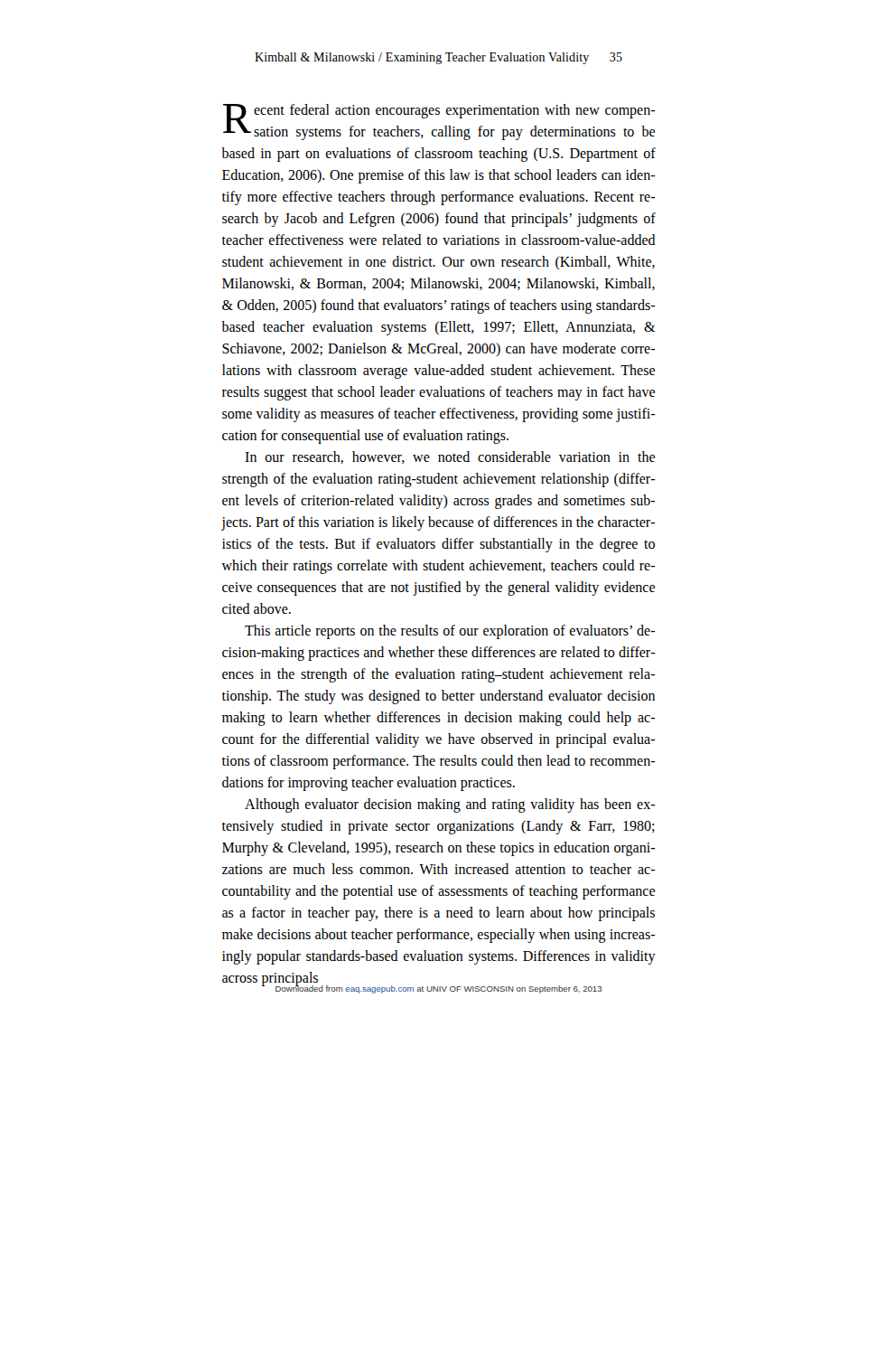Kimball & Milanowski / Examining Teacher Evaluation Validity35
Recent federal action encourages experimentation with new compensation systems for teachers, calling for pay determinations to be based in part on evaluations of classroom teaching (U.S. Department of Education, 2006). One premise of this law is that school leaders can identify more effective teachers through performance evaluations. Recent research by Jacob and Lefgren (2006) found that principals’ judgments of teacher effectiveness were related to variations in classroom-value-added student achievement in one district. Our own research (Kimball, White, Milanowski, & Borman, 2004; Milanowski, 2004; Milanowski, Kimball, & Odden, 2005) found that evaluators’ ratings of teachers using standards-based teacher evaluation systems (Ellett, 1997; Ellett, Annunziata, & Schiavone, 2002; Danielson & McGreal, 2000) can have moderate correlations with classroom average value-added student achievement. These results suggest that school leader evaluations of teachers may in fact have some validity as measures of teacher effectiveness, providing some justification for consequential use of evaluation ratings.
In our research, however, we noted considerable variation in the strength of the evaluation rating-student achievement relationship (different levels of criterion-related validity) across grades and sometimes subjects. Part of this variation is likely because of differences in the characteristics of the tests. But if evaluators differ substantially in the degree to which their ratings correlate with student achievement, teachers could receive consequences that are not justified by the general validity evidence cited above.
This article reports on the results of our exploration of evaluators’ decision-making practices and whether these differences are related to differences in the strength of the evaluation rating–student achievement relationship. The study was designed to better understand evaluator decision making to learn whether differences in decision making could help account for the differential validity we have observed in principal evaluations of classroom performance. The results could then lead to recommendations for improving teacher evaluation practices.
Although evaluator decision making and rating validity has been extensively studied in private sector organizations (Landy & Farr, 1980; Murphy & Cleveland, 1995), research on these topics in education organizations are much less common. With increased attention to teacher accountability and the potential use of assessments of teaching performance as a factor in teacher pay, there is a need to learn about how principals make decisions about teacher performance, especially when using increasingly popular standards-based evaluation systems. Differences in validity across principals
Downloaded from eaq.sagepub.com at UNIV OF WISCONSIN on September 6, 2013